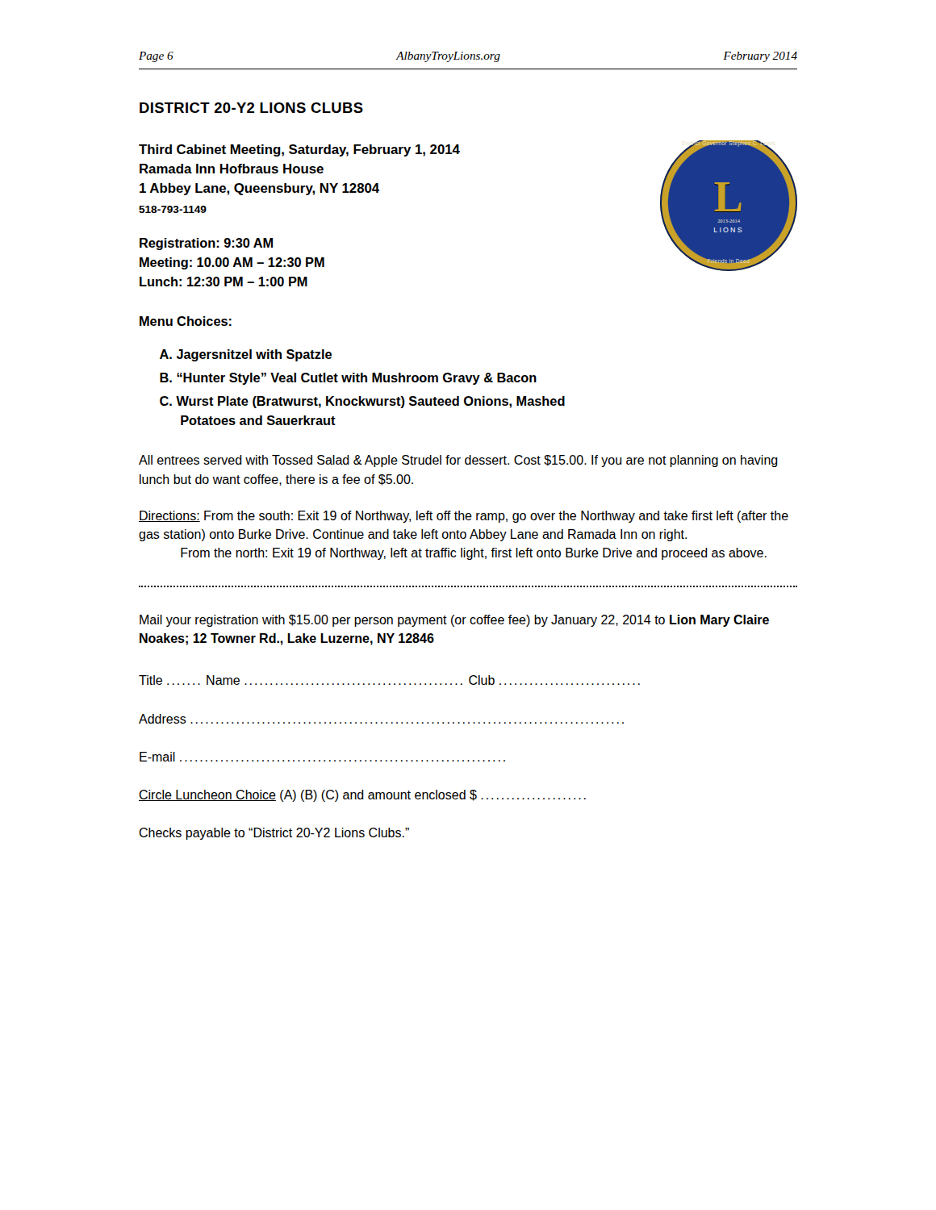Page 6 AlbanyTroyLions.org February 2014
DISTRICT 20-Y2 LIONS CLUBS
District Governor Stephen C. Lewis 2013-2014 Friends in Deed
Third Cabinet Meeting, Saturday, February 1, 2014
Ramada Inn Hofbraus House
1 Abbey Lane, Queensbury, NY 12804
518-793-1149
Registration: 9:30 AM
Meeting: 10.00 AM – 12:30 PM
Lunch: 12:30 PM – 1:00 PM
Menu Choices:
A. Jagersnitzel with Spatzle
B. “Hunter Style” Veal Cutlet with Mushroom Gravy & Bacon
C. Wurst Plate (Bratwurst, Knockwurst) Sauteed Onions, Mashed Potatoes and Sauerkraut
All entrees served with Tossed Salad & Apple Strudel for dessert. Cost $15.00. If you are not planning on having lunch but do want coffee, there is a fee of $5.00.
Directions: From the south: Exit 19 of Northway, left off the ramp, go over the Northway and take first left (after the gas station) onto Burke Drive. Continue and take left onto Abbey Lane and Ramada Inn on right. From the north: Exit 19 of Northway, left at traffic light, first left onto Burke Drive and proceed as above.
Mail your registration with $15.00 per person payment (or coffee fee) by January 22, 2014 to Lion Mary Claire Noakes; 12 Towner Rd., Lake Luzerne, NY 12846
Title ....... Name ........................................... Club ............................
Address .....................................................................................
E-mail ................................................................
Circle Luncheon Choice (A) (B) (C) and amount enclosed $ .....................
Checks payable to “District 20-Y2 Lions Clubs.”